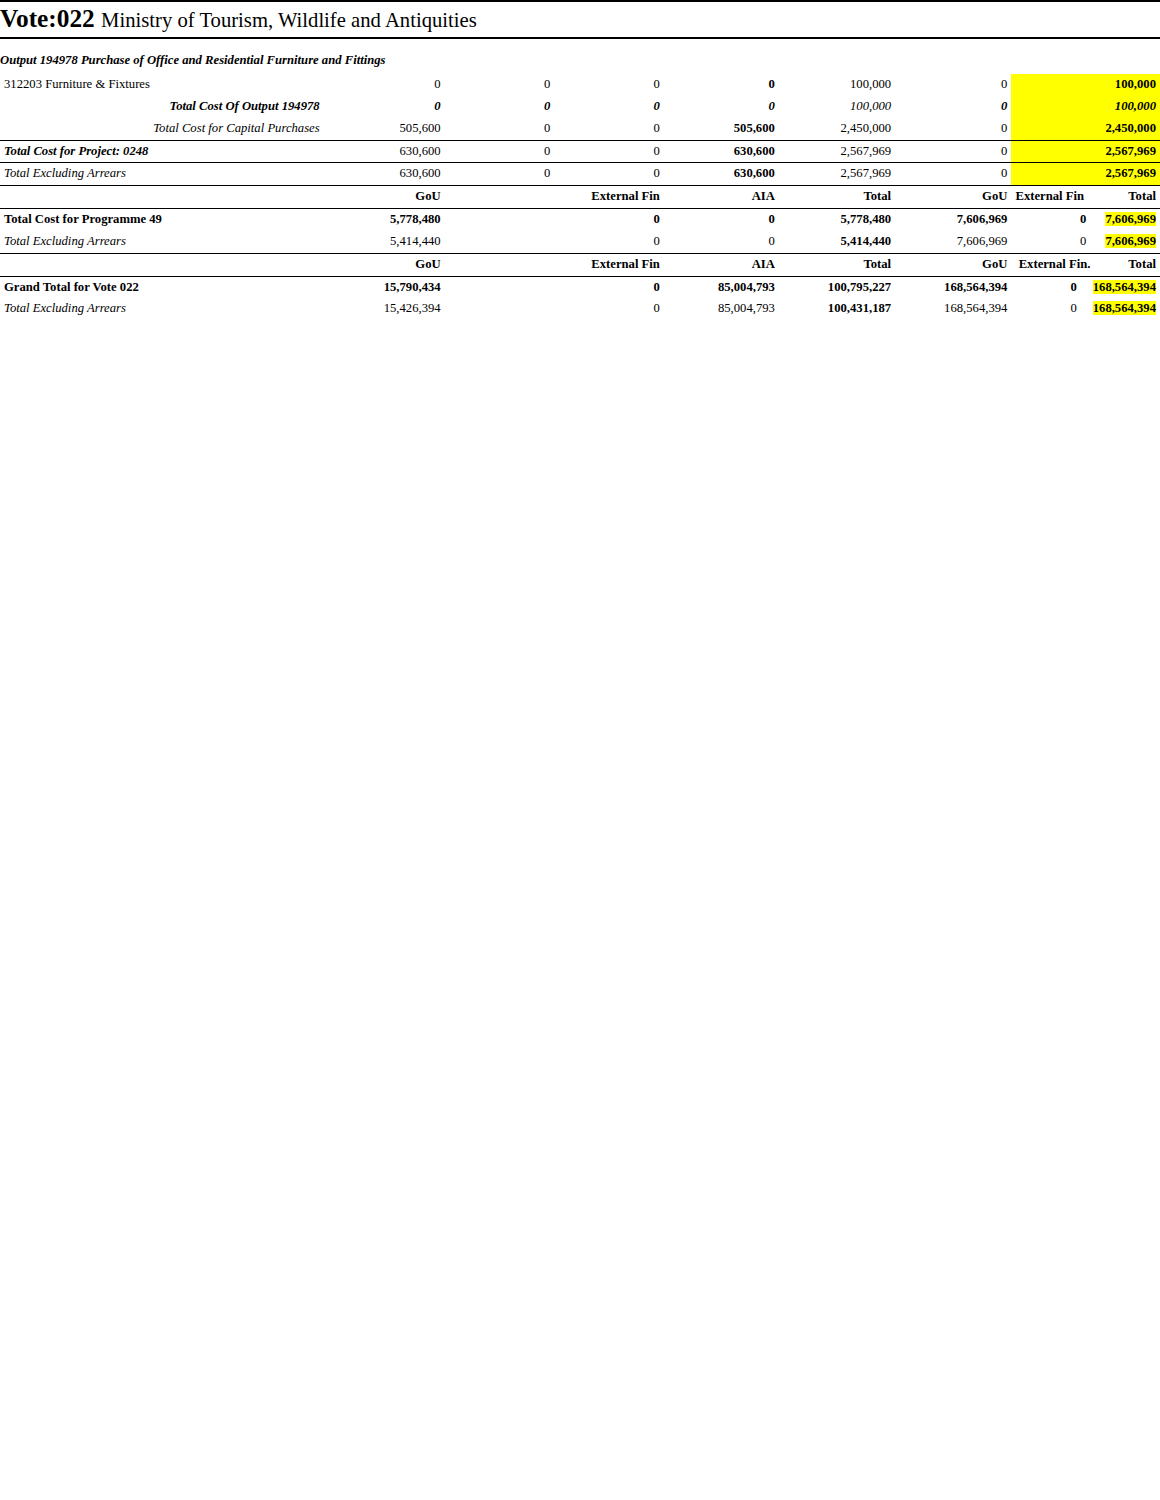Vote:022 Ministry of Tourism, Wildlife and Antiquities
Output 194978 Purchase of Office and Residential Furniture and Fittings
| 312203 Furniture & Fixtures | 0 | 0 | 0 | 0 | 100,000 | 0 | 100,000 |
| Total Cost Of Output 194978 | 0 | 0 | 0 | 0 | 100,000 | 0 | 100,000 |
| Total Cost for Capital Purchases | 505,600 | 0 | 0 | 505,600 | 2,450,000 | 0 | 2,450,000 |
| Total Cost for Project: 0248 | 630,600 | 0 | 0 | 630,600 | 2,567,969 | 0 | 2,567,969 |
| Total Excluding Arrears | 630,600 | 0 | 0 | 630,600 | 2,567,969 | 0 | 2,567,969 |
| | GoU | External Fin | AIA | Total | GoU | External Fin Total |
| Total Cost for Programme 49 | 5,778,480 | 0 | 0 | 5,778,480 | 7,606,969 | 0 7,606,969 |
| Total Excluding Arrears | 5,414,440 | 0 | 0 | 5,414,440 | 7,606,969 | 0 7,606,969 |
| | GoU | External Fin | AIA | Total | GoU | External Fin. Total |
| Grand Total for Vote 022 | 15,790,434 | 0 | 85,004,793 | 100,795,227 | 168,564,394 | 0 168,564,394 |
| Total Excluding Arrears | 15,426,394 | 0 | 85,004,793 | 100,431,187 | 168,564,394 | 0 168,564,394 |